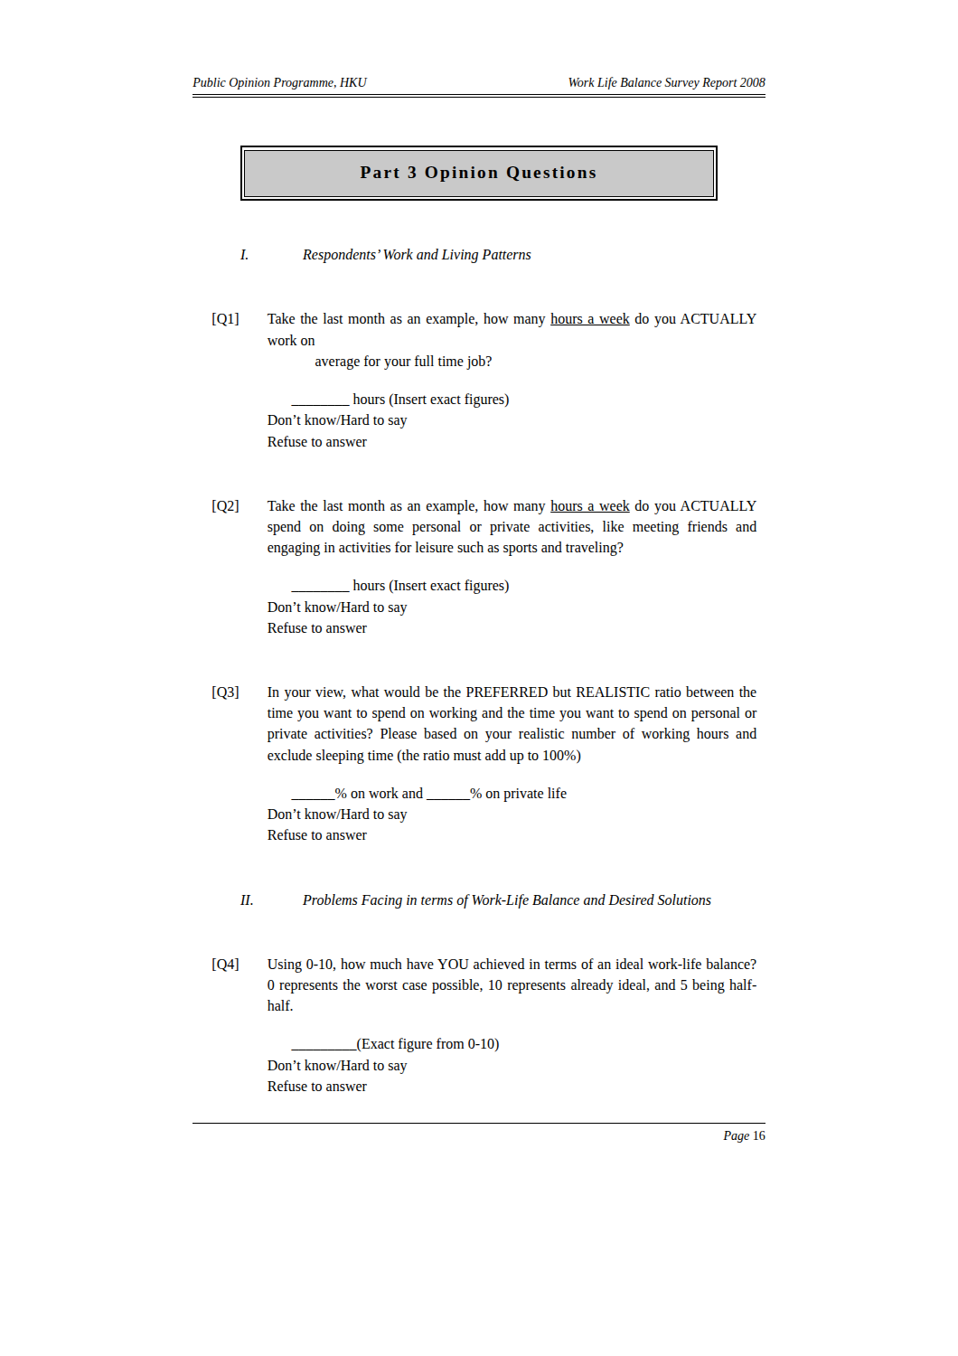Public Opinion Programme, HKU Work Life Balance Survey Report 2008
Part 3 Opinion Questions
I. Respondents’ Work and Living Patterns
[Q1]
Take the last month as an example, how many hours a week do you ACTUALLY work on
average for your full time job?
________ hours (Insert exact figures)
Don’t know/Hard to say
Refuse to answer
[Q2]
Take the last month as an example, how many hours a week do you ACTUALLY spend on doing some personal or private activities, like meeting friends and engaging in activities for leisure such as sports and traveling?
________ hours (Insert exact figures)
Don’t know/Hard to say
Refuse to answer
[Q3]
In your view, what would be the PREFERRED but REALISTIC ratio between the time you want to spend on working and the time you want to spend on personal or private activities? Please based on your realistic number of working hours and exclude sleeping time (the ratio must add up to 100%)
______% on work and ______% on private life
Don’t know/Hard to say
Refuse to answer
II. Problems Facing in terms of Work-Life Balance and Desired Solutions
[Q4]
Using 0-10, how much have YOU achieved in terms of an ideal work-life balance? 0 represents the worst case possible, 10 represents already ideal, and 5 being half-half.
_________(Exact figure from 0-10)
Don’t know/Hard to say
Refuse to answer
Page 16